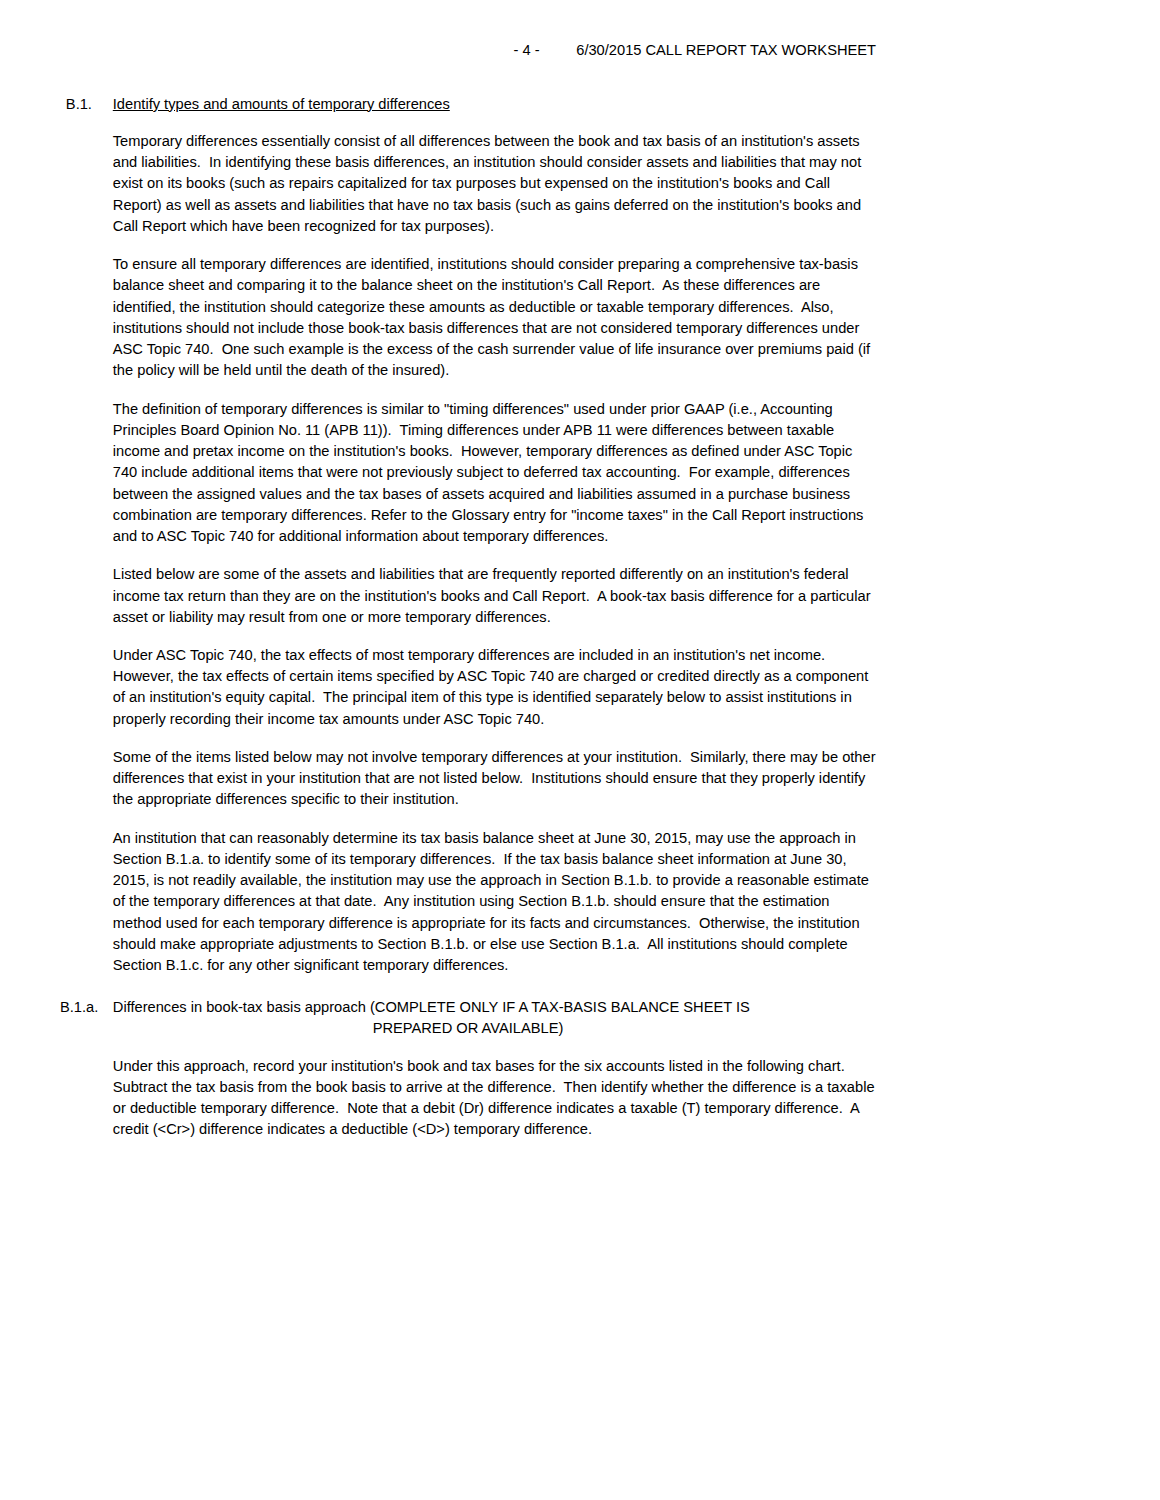- 4 -6/30/2015 CALL REPORT TAX WORKSHEET
B.1. Identify types and amounts of temporary differences
Temporary differences essentially consist of all differences between the book and tax basis of an institution's assets and liabilities. In identifying these basis differences, an institution should consider assets and liabilities that may not exist on its books (such as repairs capitalized for tax purposes but expensed on the institution's books and Call Report) as well as assets and liabilities that have no tax basis (such as gains deferred on the institution's books and Call Report which have been recognized for tax purposes).
To ensure all temporary differences are identified, institutions should consider preparing a comprehensive tax-basis balance sheet and comparing it to the balance sheet on the institution's Call Report. As these differences are identified, the institution should categorize these amounts as deductible or taxable temporary differences. Also, institutions should not include those book-tax basis differences that are not considered temporary differences under ASC Topic 740. One such example is the excess of the cash surrender value of life insurance over premiums paid (if the policy will be held until the death of the insured).
The definition of temporary differences is similar to "timing differences" used under prior GAAP (i.e., Accounting Principles Board Opinion No. 11 (APB 11)). Timing differences under APB 11 were differences between taxable income and pretax income on the institution's books. However, temporary differences as defined under ASC Topic 740 include additional items that were not previously subject to deferred tax accounting. For example, differences between the assigned values and the tax bases of assets acquired and liabilities assumed in a purchase business combination are temporary differences. Refer to the Glossary entry for "income taxes" in the Call Report instructions and to ASC Topic 740 for additional information about temporary differences.
Listed below are some of the assets and liabilities that are frequently reported differently on an institution's federal income tax return than they are on the institution's books and Call Report. A book-tax basis difference for a particular asset or liability may result from one or more temporary differences.
Under ASC Topic 740, the tax effects of most temporary differences are included in an institution's net income. However, the tax effects of certain items specified by ASC Topic 740 are charged or credited directly as a component of an institution's equity capital. The principal item of this type is identified separately below to assist institutions in properly recording their income tax amounts under ASC Topic 740.
Some of the items listed below may not involve temporary differences at your institution. Similarly, there may be other differences that exist in your institution that are not listed below. Institutions should ensure that they properly identify the appropriate differences specific to their institution.
An institution that can reasonably determine its tax basis balance sheet at June 30, 2015, may use the approach in Section B.1.a. to identify some of its temporary differences. If the tax basis balance sheet information at June 30, 2015, is not readily available, the institution may use the approach in Section B.1.b. to provide a reasonable estimate of the temporary differences at that date. Any institution using Section B.1.b. should ensure that the estimation method used for each temporary difference is appropriate for its facts and circumstances. Otherwise, the institution should make appropriate adjustments to Section B.1.b. or else use Section B.1.a. All institutions should complete Section B.1.c. for any other significant temporary differences.
B.1.a. Differences in book-tax basis approach (COMPLETE ONLY IF A TAX-BASIS BALANCE SHEET IS PREPARED OR AVAILABLE)
Under this approach, record your institution's book and tax bases for the six accounts listed in the following chart. Subtract the tax basis from the book basis to arrive at the difference. Then identify whether the difference is a taxable or deductible temporary difference. Note that a debit (Dr) difference indicates a taxable (T) temporary difference. A credit (<Cr>) difference indicates a deductible (<D>) temporary difference.